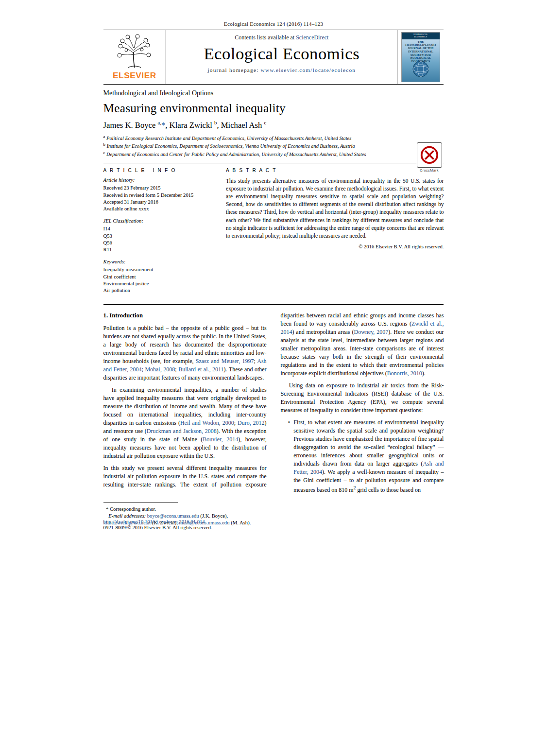Ecological Economics 124 (2016) 114–123
ELSEVIER
Contents lists available at ScienceDirect
Ecological Economics
journal homepage: www.elsevier.com/locate/ecolecon
ECOLOGICAL
ECONOMICS
THE TRANSDISCIPLINARY JOURNAL OF THE INTERNATIONAL SOCIETY FOR ECOLOGICAL ECONOMICS
Methodological and Ideological Options
Measuring environmental inequality
CrossMark
James K. Boyce a,*, Klara Zwickl b, Michael Ash c
a Political Economy Research Institute and Department of Economics, University of Massachusetts Amherst, United States
b Institute for Ecological Economics, Department of Socioeconomics, Vienna University of Economics and Business, Austria
c Department of Economics and Center for Public Policy and Administration, University of Massachusetts Amherst, United States
A R T I C L E I N F O
Article history:
Received 23 February 2015
Received in revised form 5 December 2015
Accepted 31 January 2016
Available online xxxx
JEL Classification:
I14
Q53
Q56
R11
Keywords:
Inequality measurement
Gini coefficient
Environmental justice
Air pollution
A B S T R A C T
This study presents alternative measures of environmental inequality in the 50 U.S. states for exposure to industrial air pollution. We examine three methodological issues. First, to what extent are environmental inequality measures sensitive to spatial scale and population weighting? Second, how do sensitivities to different segments of the overall distribution affect rankings by these measures? Third, how do vertical and horizontal (inter-group) inequality measures relate to each other? We find substantive differences in rankings by different measures and conclude that no single indicator is sufficient for addressing the entire range of equity concerns that are relevant to environmental policy; instead multiple measures are needed.
© 2016 Elsevier B.V. All rights reserved.
1. Introduction
Pollution is a public bad – the opposite of a public good – but its burdens are not shared equally across the public. In the United States, a large body of research has documented the disproportionate environmental burdens faced by racial and ethnic minorities and low-income households (see, for example, Szasz and Meuser, 1997; Ash and Fetter, 2004; Mohai, 2008; Bullard et al., 2011). These and other disparities are important features of many environmental landscapes.
In examining environmental inequalities, a number of studies have applied inequality measures that were originally developed to measure the distribution of income and wealth. Many of these have focused on international inequalities, including inter-country disparities in carbon emissions (Heil and Wodon, 2000; Duro, 2012) and resource use (Druckman and Jackson, 2008). With the exception of one study in the state of Maine (Bouvier, 2014), however, inequality measures have not been applied to the distribution of industrial air pollution exposure within the U.S.
In this study we present several different inequality measures for industrial air pollution exposure in the U.S. states and compare the resulting inter-state rankings. The extent of pollution exposure disparities between racial and ethnic groups and income classes has been found to vary considerably across U.S. regions (Zwickl et al., 2014) and metropolitan areas (Downey, 2007). Here we conduct our analysis at the state level, intermediate between larger regions and smaller metropolitan areas. Inter-state comparisons are of interest because states vary both in the strength of their environmental regulations and in the extent to which their environmental policies incorporate explicit distributional objectives (Bonorris, 2010).
Using data on exposure to industrial air toxics from the Risk-Screening Environmental Indicators (RSEI) database of the U.S. Environmental Protection Agency (EPA), we compute several measures of inequality to consider three important questions:
First, to what extent are measures of environmental inequality sensitive towards the spatial scale and population weighting? Previous studies have emphasized the importance of fine spatial disaggregation to avoid the so-called “ecological fallacy” — erroneous inferences about smaller geographical units or individuals drawn from data on larger aggregates (Ash and Fetter, 2004). We apply a well-known measure of inequality – the Gini coefficient – to air pollution exposure and compare measures based on 810 m2 grid cells to those based on
* Corresponding author.
E-mail addresses: boyce@econs.umass.edu (J.K. Boyce), klara.zwickl@wu.ac.at (K. Zwickl), mash@econs.umass.edu (M. Ash).
http://dx.doi.org/10.1016/j.ecolecon.2016.01.014
0921-8009/© 2016 Elsevier B.V. All rights reserved.